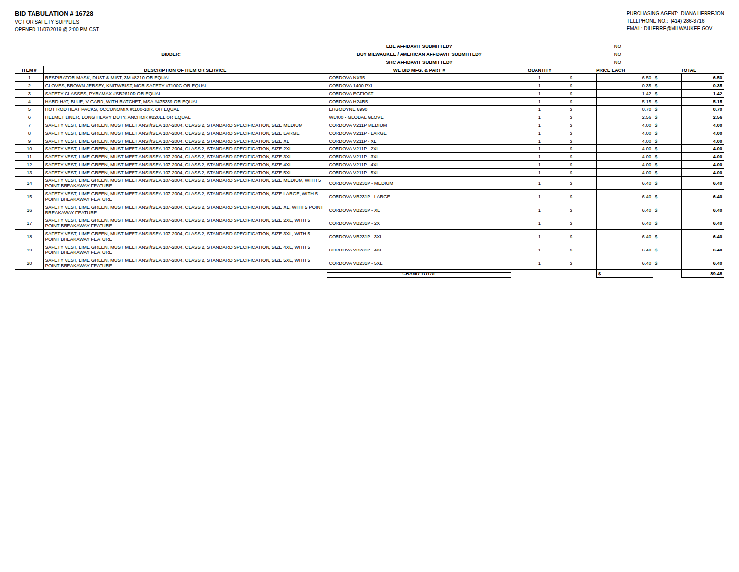BID TABULATION # 16728
VC FOR SAFETY SUPPLIES
OPENED 11/07/2019 @ 2:00 PM-CST
PURCHASING AGENT: DIANA HERREJON
TELEPHONE NO.: (414) 286-3716
EMAIL: DIHERRE@MILWAUKEE.GOV
| BIDDER: | LBE AFFIDAVIT SUBMITTED? | NO |
| BUY MILWAUKEE / AMERICAN AFFIDAVIT SUBMITTED? | NO |
| SRC AFFIDAVIT SUBMITTED? | NO |
| ITEM # | DESCRIPTION OF ITEM OR SERVICE | WE BID MFG. & PART # | QUANTITY | PRICE EACH | TOTAL |
| 1 | RESPIRATOR MASK, DUST & MIST, 3M #8210 OR EQUAL | CORDOVA NX95 | 1 | $ | 6.50 | $ | 6.50 |
| 2 | GLOVES, BROWN JERSEY, KNITWRIST, MCR SAFETY #7100C OR EQUAL | CORDOVA 1400 PXL | 1 | $ | 0.35 | $ | 0.35 |
| 3 | SAFETY GLASSES, PYRAMAX #SB2610D OR EQUAL | CORDOVA EGFIOST | 1 | $ | 1.42 | $ | 1.42 |
| 4 | HARD HAT, BLUE, V-GARD, WITH RATCHET, MSA #475359 OR EQUAL | CORDOVA H24R5 | 1 | $ | 5.15 | $ | 5.15 |
| 5 | HOT ROD HEAT PACKS, OCCUNOMIX #1100-10R, OR EQUAL | ERGODYNE 6990 | 1 | $ | 0.70 | $ | 0.70 |
| 6 | HELMET LINER, LONG HEAVY DUTY, ANCHOR #220EL OR EQUAL | WL400 - GLOBAL GLOVE | 1 | $ | 2.56 | $ | 2.56 |
| 7 | SAFETY VEST, LIME GREEN, MUST MEET ANSI/ISEA 107-2004, CLASS 2, STANDARD SPECIFICATION, SIZE MEDIUM | CORDOVA V211P MEDIUM | 1 | $ | 4.00 | $ | 4.00 |
| 8 | SAFETY VEST, LIME GREEN, MUST MEET ANSI/ISEA 107-2004, CLASS 2, STANDARD SPECIFICATION, SIZE LARGE | CORDOVA V211P - LARGE | 1 | $ | 4.00 | $ | 4.00 |
| 9 | SAFETY VEST, LIME GREEN, MUST MEET ANSI/ISEA 107-2004, CLASS 2, STANDARD SPECIFICATION, SIZE XL | CORDOVA V211P - XL | 1 | $ | 4.00 | $ | 4.00 |
| 10 | SAFETY VEST, LIME GREEN, MUST MEET ANSI/ISEA 107-2004, CLASS 2, STANDARD SPECIFICATION, SIZE 2XL | CORDOVA V211P - 2XL | 1 | $ | 4.00 | $ | 4.00 |
| 11 | SAFETY VEST, LIME GREEN, MUST MEET ANSI/ISEA 107-2004, CLASS 2, STANDARD SPECIFICATION, SIZE 3XL | CORDOVA V211P - 3XL | 1 | $ | 4.00 | $ | 4.00 |
| 12 | SAFETY VEST, LIME GREEN, MUST MEET ANSI/ISEA 107-2004, CLASS 2, STANDARD SPECIFICATION, SIZE 4XL | CORDOVA V211P - 4XL | 1 | $ | 4.00 | $ | 4.00 |
| 13 | SAFETY VEST, LIME GREEN, MUST MEET ANSI/ISEA 107-2004, CLASS 2, STANDARD SPECIFICATION, SIZE 5XL | CORDOVA V211P - 5XL | 1 | $ | 4.00 | $ | 4.00 |
| 14 | SAFETY VEST, LIME GREEN, MUST MEET ANSI/ISEA 107-2004, CLASS 2, STANDARD SPECIFICATION, SIZE MEDIUM, WITH 5 POINT BREAKAWAY FEATURE | CORDOVA VB231P - MEDIUM | 1 | $ | 6.40 | $ | 6.40 |
| 15 | SAFETY VEST, LIME GREEN, MUST MEET ANSI/ISEA 107-2004, CLASS 2, STANDARD SPECIFICATION, SIZE LARGE, WITH 5 POINT BREAKAWAY FEATURE | CORDOVA VB231P - LARGE | 1 | $ | 6.40 | $ | 6.40 |
| 16 | SAFETY VEST, LIME GREEN, MUST MEET ANSI/ISEA 107-2004, CLASS 2, STANDARD SPECIFICATION, SIZE XL, WITH 5 POINT BREAKAWAY FEATURE | CORDOVA VB231P - XL | 1 | $ | 6.40 | $ | 6.40 |
| 17 | SAFETY VEST, LIME GREEN, MUST MEET ANSI/ISEA 107-2004, CLASS 2, STANDARD SPECIFICATION, SIZE 2XL, WITH 5 POINT BREAKAWAY FEATURE | CORDOVA VB231P - 2X | 1 | $ | 6.40 | $ | 6.40 |
| 18 | SAFETY VEST, LIME GREEN, MUST MEET ANSI/ISEA 107-2004, CLASS 2, STANDARD SPECIFICATION, SIZE 3XL, WITH 5 POINT BREAKAWAY FEATURE | CORDOVA VB231P - 3XL | 1 | $ | 6.40 | $ | 6.40 |
| 19 | SAFETY VEST, LIME GREEN, MUST MEET ANSI/ISEA 107-2004, CLASS 2, STANDARD SPECIFICATION, SIZE 4XL, WITH 5 POINT BREAKAWAY FEATURE | CORDOVA VB231P - 4XL | 1 | $ | 6.40 | $ | 6.40 |
| 20 | SAFETY VEST, LIME GREEN, MUST MEET ANSI/ISEA 107-2004, CLASS 2, STANDARD SPECIFICATION, SIZE 5XL, WITH 5 POINT BREAKAWAY FEATURE | CORDOVA VB231P - 5XL | 1 | $ | 6.40 | $ | 6.40 |
| | | GRAND TOTAL | | | $ | | 89.48 |